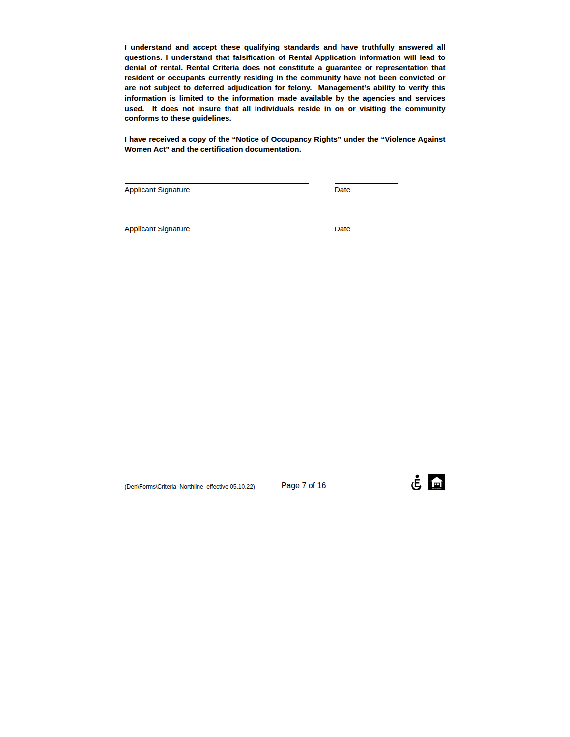I understand and accept these qualifying standards and have truthfully answered all questions. I understand that falsification of Rental Application information will lead to denial of rental. Rental Criteria does not constitute a guarantee or representation that resident or occupants currently residing in the community have not been convicted or are not subject to deferred adjudication for felony. Management’s ability to verify this information is limited to the information made available by the agencies and services used. It does not insure that all individuals reside in on or visiting the community conforms to these guidelines.
I have received a copy of the “Notice of Occupancy Rights” under the “Violence Against Women Act” and the certification documentation.
Applicant Signature Date
Applicant Signature Date
(Den\Forms\Criteria–Northline–effective 05.10.22)
Page 7 of 16
EQUAL HOUSING OPPORTUNITY